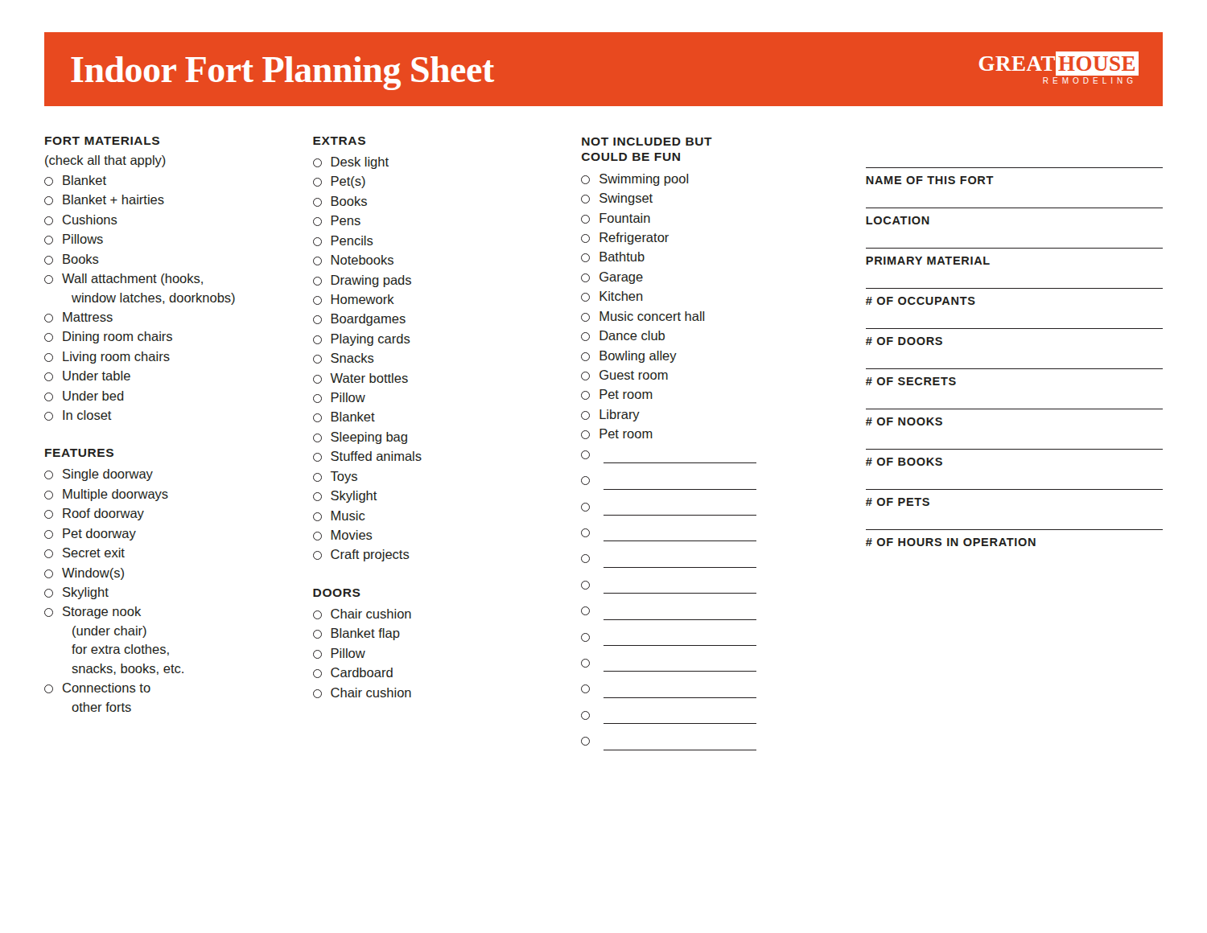Indoor Fort Planning Sheet
GREATHOUSE
REMODELING
Fort Materials
(check all that apply)
Blanket
Blanket + hairties
Cushions
Pillows
Books
Wall attachment (hooks,window latches, doorknobs)
Mattress
Dining room chairs
Living room chairs
Under table
Under bed
In closet
Features
Single doorway
Multiple doorways
Roof doorway
Pet doorway
Secret exit
Window(s)
Skylight
Storage nook(under chair) for extra clothes, snacks, books, etc.
Connections toother forts
Extras
Desk light
Pet(s)
Books
Pens
Pencils
Notebooks
Drawing pads
Homework
Boardgames
Playing cards
Snacks
Water bottles
Pillow
Blanket
Sleeping bag
Stuffed animals
Toys
Skylight
Music
Movies
Craft projects
Doors
Chair cushion
Blanket flap
Pillow
Cardboard
Chair cushion
Not Included But
Could Be Fun
Swimming pool
Swingset
Fountain
Refrigerator
Bathtub
Garage
Kitchen
Music concert hall
Dance club
Bowling alley
Guest room
Pet room
Library
Pet room
Name of this Fort
Location
Primary Material
# of Occupants
# of Doors
# of Secrets
# of Nooks
# of Books
# of Pets
# of Hours in Operation